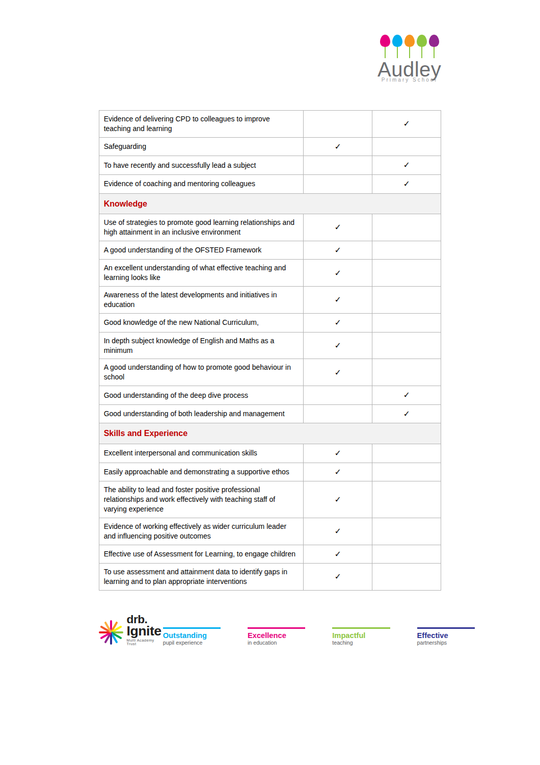Audley
Primary School
| Evidence of delivering CPD to colleagues to improve teaching and learning | | |
| Safeguarding | | |
| To have recently and successfully lead a subject | | |
| Evidence of coaching and mentoring colleagues | | |
| Knowledge |
| Use of strategies to promote good learning relationships and high attainment in an inclusive environment | | |
| A good understanding of the OFSTED Framework | | |
| An excellent understanding of what effective teaching and learning looks like | | |
| Awareness of the latest developments and initiatives in education | | |
| Good knowledge of the new National Curriculum, | | |
| In depth subject knowledge of English and Maths as a minimum | | |
| A good understanding of how to promote good behaviour in school | | |
| Good understanding of the deep dive process | | |
| Good understanding of both leadership and management | | |
| Skills and Experience |
| Excellent interpersonal and communication skills | | |
| Easily approachable and demonstrating a supportive ethos | | |
| The ability to lead and foster positive professional relationships and work effectively with teaching staff of varying experience | | |
| Evidence of working effectively as wider curriculum leader and influencing positive outcomes | | |
| Effective use of Assessment for Learning, to engage children | | |
| To use assessment and attainment data to identify gaps in learning and to plan appropriate interventions | | |
drb.
Ignite
Multi Academy Trust
Outstanding
pupil experience
Excellence
in education
Impactful
teaching
Effective
partnerships